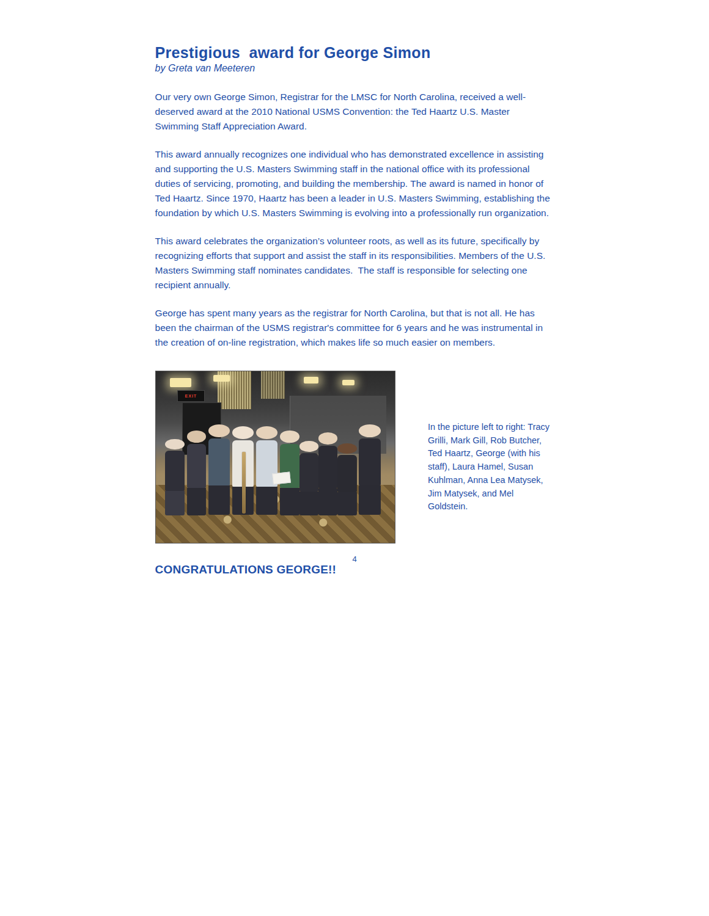Prestigious award for George Simon
by Greta van Meeteren
Our very own George Simon, Registrar for the LMSC for North Carolina, received a well-deserved award at the 2010 National USMS Convention: the Ted Haartz U.S. Master Swimming Staff Appreciation Award.
This award annually recognizes one individual who has demonstrated excellence in assisting and supporting the U.S. Masters Swimming staff in the national office with its professional duties of servicing, promoting, and building the membership. The award is named in honor of Ted Haartz. Since 1970, Haartz has been a leader in U.S. Masters Swimming, establishing the foundation by which U.S. Masters Swimming is evolving into a professionally run organization.
This award celebrates the organization’s volunteer roots, as well as its future, specifically by recognizing efforts that support and assist the staff in its responsibilities. Members of the U.S. Masters Swimming staff nominates candidates. The staff is responsible for selecting one recipient annually.
George has spent many years as the registrar for North Carolina, but that is not all. He has been the chairman of the USMS registrar's committee for 6 years and he was instrumental in the creation of on-line registration, which makes life so much easier on members.
EXIT
In the picture left to right: Tracy Grilli, Mark Gill, Rob Butcher, Ted Haartz, George (with his staff), Laura Hamel, Susan Kuhlman, Anna Lea Matysek, Jim Matysek, and Mel Goldstein.
4
CONGRATULATIONS GEORGE!!